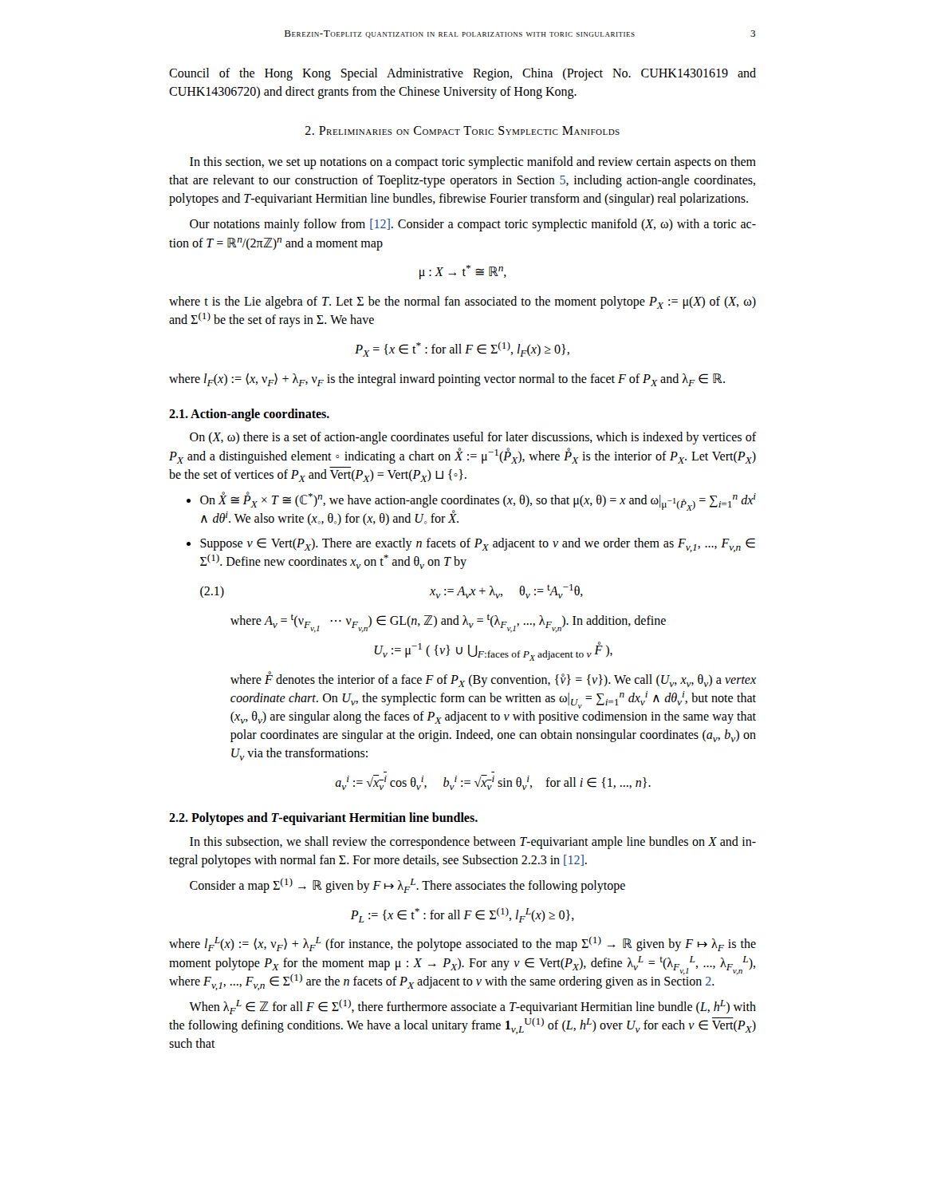Berezin-Toeplitz quantization in real polarizations with toric singularities 3
Council of the Hong Kong Special Administrative Region, China (Project No. CUHK14301619 and CUHK14306720) and direct grants from the Chinese University of Hong Kong.
2. Preliminaries on Compact Toric Symplectic Manifolds
In this section, we set up notations on a compact toric symplectic manifold and review certain aspects on them that are relevant to our construction of Toeplitz-type operators in Section 5, including action-angle coordinates, polytopes and T-equivariant Hermitian line bundles, fibrewise Fourier transform and (singular) real polarizations.
Our notations mainly follow from [12]. Consider a compact toric symplectic manifold (X, ω) with a toric action of T = ℝn/(2πℤ)n and a moment map
μ : X → t* ≅ ℝn,
where t is the Lie algebra of T. Let Σ be the normal fan associated to the moment polytope PX := μ(X) of (X, ω) and Σ(1) be the set of rays in Σ. We have
PX = {x ∈ t* : for all F ∈ Σ(1), lF(x) ≥ 0},
where lF(x) := ⟨x, νF⟩ + λF, νF is the integral inward pointing vector normal to the facet F of PX and λF ∈ ℝ.
2.1. Action-angle coordinates.
On (X, ω) there is a set of action-angle coordinates useful for later discussions, which is indexed by vertices of PX and a distinguished element ◦ indicating a chart on X̊ := μ−1(P̊X), where P̊X is the interior of PX. Let Vert(PX) be the set of vertices of PX and Vert(PX) = Vert(PX) ⊔ {◦}.
On X̊ ≅ P̊X × T ≅ (ℂ*)n, we have action-angle coordinates (x, θ), so that μ(x, θ) = x and ω|μ−1(P̊X) = ∑i=1n dxi ∧ dθi. We also write (x◦, θ◦) for (x, θ) and U◦ for X̊.
Suppose v ∈ Vert(PX). There are exactly n facets of PX adjacent to v and we order them as Fv,1, ..., Fv,n ∈ Σ(1). Define new coordinates xv on t* and θv on T by
(2.1) xv := Avx + λv, θv := tAv−1θ,
where Av = t(νFv,1 ⋯ νFv,n) ∈ GL(n, ℤ) and λv = t(λFv,1, ..., λFv,n). In addition, define
Uv := μ−1 ( {v} ∪ ⋃F:faces of PX adjacent to v F̊ ),
where F̊ denotes the interior of a face F of PX (By convention, {v̊} = {v}). We call (Uv, xv, θv) a vertex coordinate chart. On Uv, the symplectic form can be written as ω|Uv = ∑i=1n dxvi ∧ dθvi, but note that (xv, θv) are singular along the faces of PX adjacent to v with positive codimension in the same way that polar coordinates are singular at the origin. Indeed, one can obtain nonsingular coordinates (av, bv) on Uv via the transformations:
avi := √xvi cos θvi, bvi := √xvi sin θvi, for all i ∈ {1, ..., n}.
2.2. Polytopes and T-equivariant Hermitian line bundles.
In this subsection, we shall review the correspondence between T-equivariant ample line bundles on X and integral polytopes with normal fan Σ. For more details, see Subsection 2.2.3 in [12].
Consider a map Σ(1) → ℝ given by F ↦ λFL. There associates the following polytope
PL := {x ∈ t* : for all F ∈ Σ(1), lFL(x) ≥ 0},
where lFL(x) := ⟨x, νF⟩ + λFL (for instance, the polytope associated to the map Σ(1) → ℝ given by F ↦ λF is the moment polytope PX for the moment map μ : X → PX). For any v ∈ Vert(PX), define λvL = t(λFv,1L, ..., λFv,nL), where Fv,1, ..., Fv,n ∈ Σ(1) are the n facets of PX adjacent to v with the same ordering given as in Section 2.
When λFL ∈ ℤ for all F ∈ Σ(1), there furthermore associate a T-equivariant Hermitian line bundle (L, hL) with the following defining conditions. We have a local unitary frame 1v,LU(1) of (L, hL) over Uv for each v ∈ Vert(PX) such that